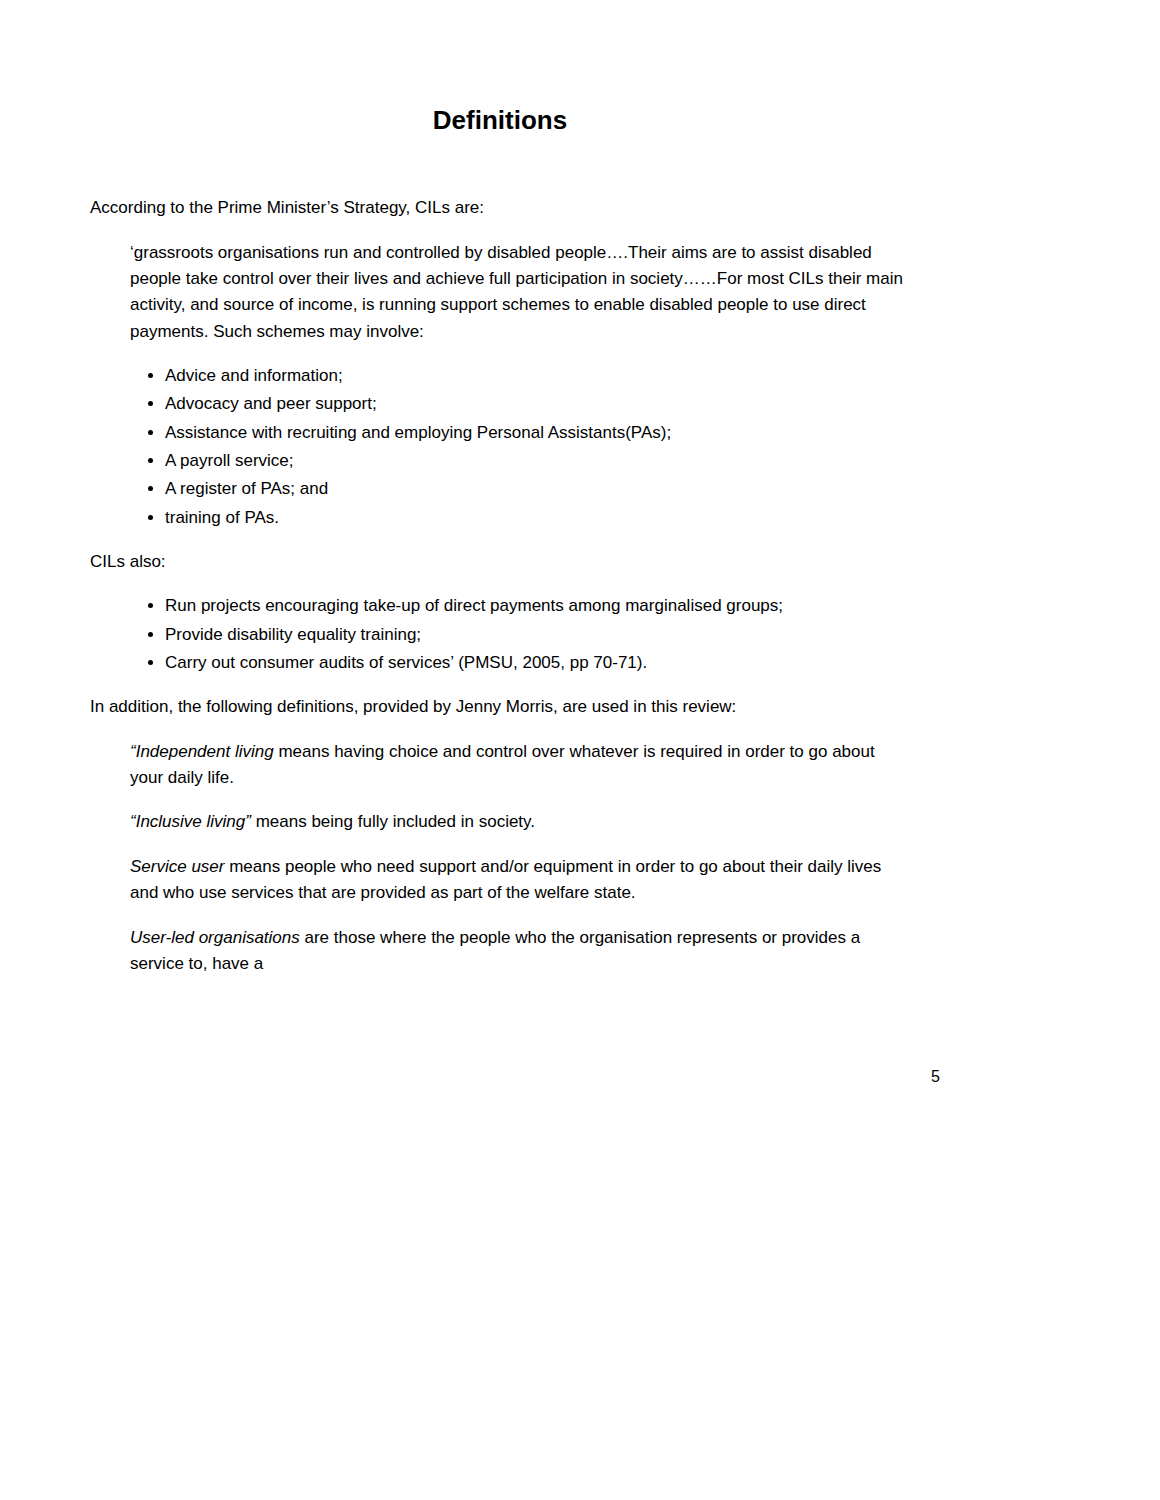Definitions
According to the Prime Minister’s Strategy, CILs are:
‘grassroots organisations run and controlled by disabled people….Their aims are to assist disabled people take control over their lives and achieve full participation in society……For most CILs their main activity, and source of income, is running support schemes to enable disabled people to use direct payments. Such schemes may involve:
Advice and information;
Advocacy and peer support;
Assistance with recruiting and employing Personal Assistants(PAs);
A payroll service;
A register of PAs; and
training of PAs.
CILs also:
Run projects encouraging take-up of direct payments among marginalised groups;
Provide disability equality training;
Carry out consumer audits of services’ (PMSU, 2005, pp 70-71).
In addition, the following definitions, provided by Jenny Morris, are used in this review:
“Independent living means having choice and control over whatever is required in order to go about your daily life.
“Inclusive living” means being fully included in society.
Service user means people who need support and/or equipment in order to go about their daily lives and who use services that are provided as part of the welfare state.
User-led organisations are those where the people who the organisation represents or provides a service to, have a
5